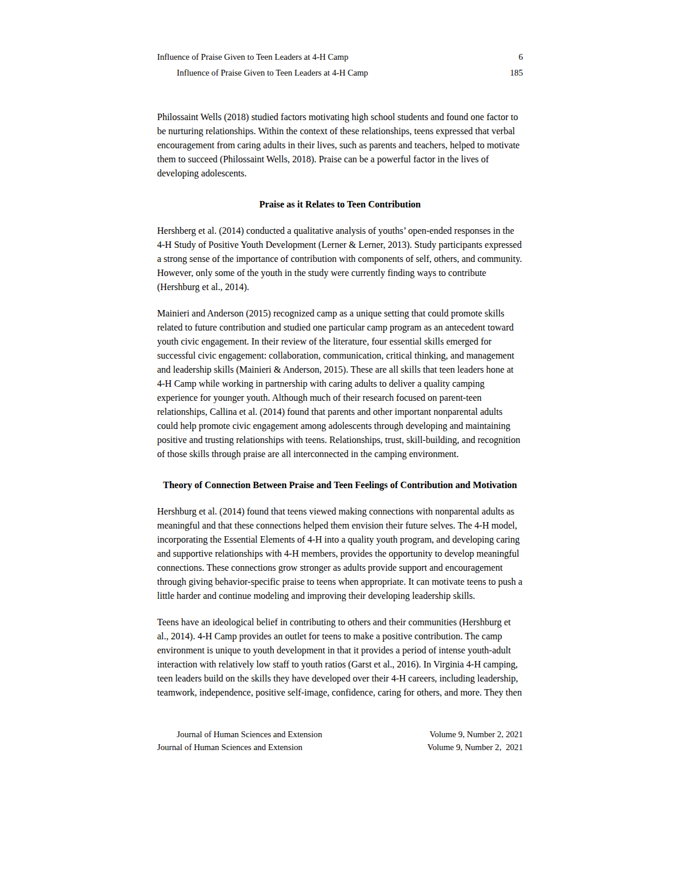Influence of Praise Given to Teen Leaders at 4-H Camp 6
Influence of Praise Given to Teen Leaders at 4-H Camp 185
Philossaint Wells (2018) studied factors motivating high school students and found one factor to be nurturing relationships. Within the context of these relationships, teens expressed that verbal encouragement from caring adults in their lives, such as parents and teachers, helped to motivate them to succeed (Philossaint Wells, 2018). Praise can be a powerful factor in the lives of developing adolescents.
Praise as it Relates to Teen Contribution
Hershberg et al. (2014) conducted a qualitative analysis of youths’ open-ended responses in the 4-H Study of Positive Youth Development (Lerner & Lerner, 2013). Study participants expressed a strong sense of the importance of contribution with components of self, others, and community. However, only some of the youth in the study were currently finding ways to contribute (Hershburg et al., 2014).
Mainieri and Anderson (2015) recognized camp as a unique setting that could promote skills related to future contribution and studied one particular camp program as an antecedent toward youth civic engagement. In their review of the literature, four essential skills emerged for successful civic engagement: collaboration, communication, critical thinking, and management and leadership skills (Mainieri & Anderson, 2015). These are all skills that teen leaders hone at 4-H Camp while working in partnership with caring adults to deliver a quality camping experience for younger youth. Although much of their research focused on parent-teen relationships, Callina et al. (2014) found that parents and other important nonparental adults could help promote civic engagement among adolescents through developing and maintaining positive and trusting relationships with teens. Relationships, trust, skill-building, and recognition of those skills through praise are all interconnected in the camping environment.
Theory of Connection Between Praise and Teen Feelings of Contribution and Motivation
Hershburg et al. (2014) found that teens viewed making connections with nonparental adults as meaningful and that these connections helped them envision their future selves. The 4-H model, incorporating the Essential Elements of 4-H into a quality youth program, and developing caring and supportive relationships with 4-H members, provides the opportunity to develop meaningful connections. These connections grow stronger as adults provide support and encouragement through giving behavior-specific praise to teens when appropriate. It can motivate teens to push a little harder and continue modeling and improving their developing leadership skills.
Teens have an ideological belief in contributing to others and their communities (Hershburg et al., 2014). 4-H Camp provides an outlet for teens to make a positive contribution. The camp environment is unique to youth development in that it provides a period of intense youth-adult interaction with relatively low staff to youth ratios (Garst et al., 2016). In Virginia 4-H camping, teen leaders build on the skills they have developed over their 4-H careers, including leadership, teamwork, independence, positive self-image, confidence, caring for others, and more. They then
Journal of Human Sciences and Extension Volume 9, Number 2, 2021
Journal of Human Sciences and Extension Volume 9, Number 2, 2021